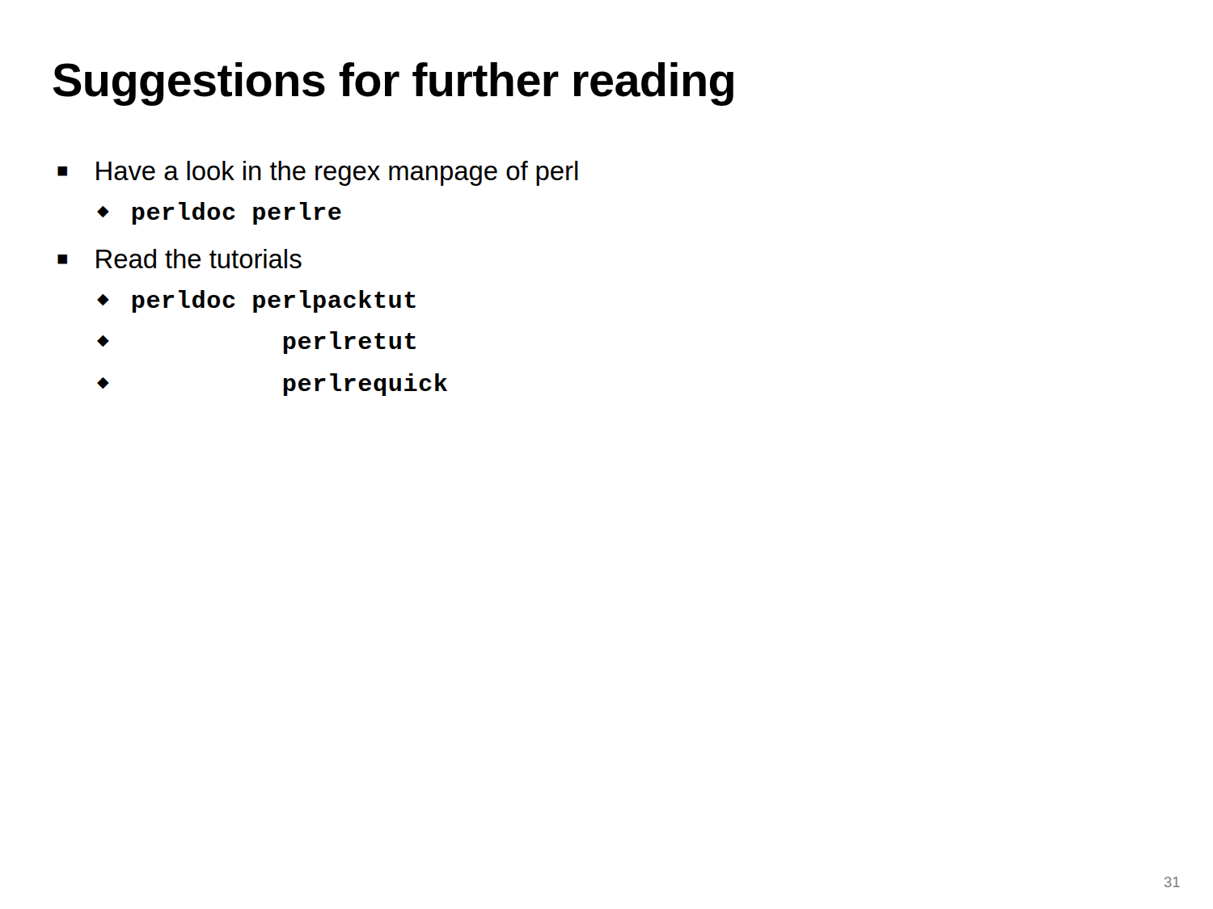Suggestions for further reading
Have a look in the regex manpage of perl
perldoc perlre
Read the tutorials
perldoc perlpacktut
perlretut
perlrequick
31